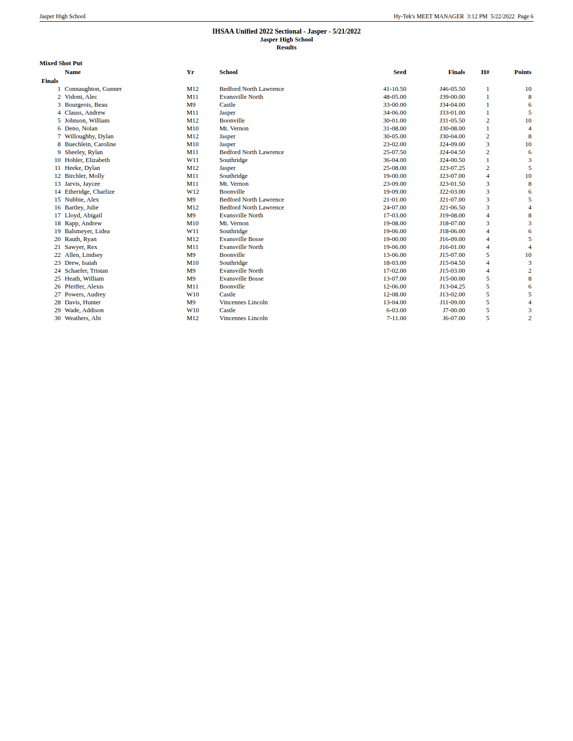Jasper High School Hy-Tek's MEET MANAGER 3:12 PM 5/22/2022 Page 6
IHSAA Unified 2022 Sectional - Jasper - 5/21/2022
Jasper High School
Results
Mixed Shot Put
| | Name | Yr | School | Seed | Finals | H# | Points |
| --- | --- | --- | --- | --- | --- | --- | --- |
| Finals |
| 1 | Connaughton, Gunner | M12 | Bedford North Lawrence | 41-10.50 | J46-05.50 | 1 | 10 |
| 2 | Vidoni, Alec | M11 | Evansville North | 48-05.00 | J39-00.00 | 1 | 8 |
| 3 | Bourgeois, Beau | M9 | Castle | 33-00.00 | J34-04.00 | 1 | 6 |
| 4 | Clauss, Andrew | M11 | Jasper | 34-06.00 | J33-01.00 | 1 | 5 |
| 5 | Johnson, William | M12 | Boonville | 30-01.00 | J31-05.50 | 2 | 10 |
| 6 | Deno, Nolan | M10 | Mt. Vernon | 31-08.00 | J30-08.00 | 1 | 4 |
| 7 | Willoughby, Dylan | M12 | Jasper | 30-05.00 | J30-04.00 | 2 | 8 |
| 8 | Buechlein, Caroline | M10 | Jasper | 23-02.00 | J24-09.00 | 3 | 10 |
| 9 | Sheeley, Rylan | M11 | Bedford North Lawrence | 25-07.50 | J24-04.50 | 2 | 6 |
| 10 | Hohler, Elizabeth | W11 | Southridge | 36-04.00 | J24-00.50 | 1 | 3 |
| 11 | Heeke, Dylan | M12 | Jasper | 25-08.00 | J23-07.25 | 2 | 5 |
| 12 | Birchler, Molly | M11 | Southridge | 19-00.00 | J23-07.00 | 4 | 10 |
| 13 | Jarvis, Jaycee | M11 | Mt. Vernon | 23-09.00 | J23-01.50 | 3 | 8 |
| 14 | Etheridge, Charlize | W12 | Boonville | 19-09.00 | J22-03.00 | 3 | 6 |
| 15 | Nubbie, Alex | M9 | Bedford North Lawrence | 21-01.00 | J21-07.00 | 3 | 5 |
| 16 | Bartley, Julie | M12 | Bedford North Lawrence | 24-07.00 | J21-06.50 | 3 | 4 |
| 17 | Lloyd, Abigail | M9 | Evansville North | 17-03.00 | J19-08.00 | 4 | 8 |
| 18 | Rapp, Andrew | M10 | Mt. Vernon | 19-08.00 | J18-07.00 | 3 | 3 |
| 19 | Balsmeyer, Lidea | W11 | Southridge | 19-06.00 | J18-06.00 | 4 | 6 |
| 20 | Rauth, Ryan | M12 | Evansville Bosse | 19-00.00 | J16-09.00 | 4 | 5 |
| 21 | Sawyer, Rex | M11 | Evansville North | 19-06.00 | J16-01.00 | 4 | 4 |
| 22 | Allen, Lindsey | M9 | Boonville | 13-06.00 | J15-07.00 | 5 | 10 |
| 23 | Drew, Isaiah | M10 | Southridge | 18-03.00 | J15-04.50 | 4 | 3 |
| 24 | Schaefer, Tristan | M9 | Evansville North | 17-02.00 | J15-03.00 | 4 | 2 |
| 25 | Heath, William | M9 | Evansville Bosse | 13-07.00 | J15-00.00 | 5 | 8 |
| 26 | Pfeiffer, Alexis | M11 | Boonville | 12-06.00 | J13-04.25 | 5 | 6 |
| 27 | Powers, Audrey | W10 | Castle | 12-08.00 | J13-02.00 | 5 | 5 |
| 28 | Davis, Hunter | M9 | Vincennes Lincoln | 13-04.00 | J11-09.00 | 5 | 4 |
| 29 | Wade, Addison | W10 | Castle | 6-03.00 | J7-00.00 | 5 | 3 |
| 30 | Weathers, Abi | M12 | Vincennes Lincoln | 7-11.00 | J6-07.00 | 5 | 2 |